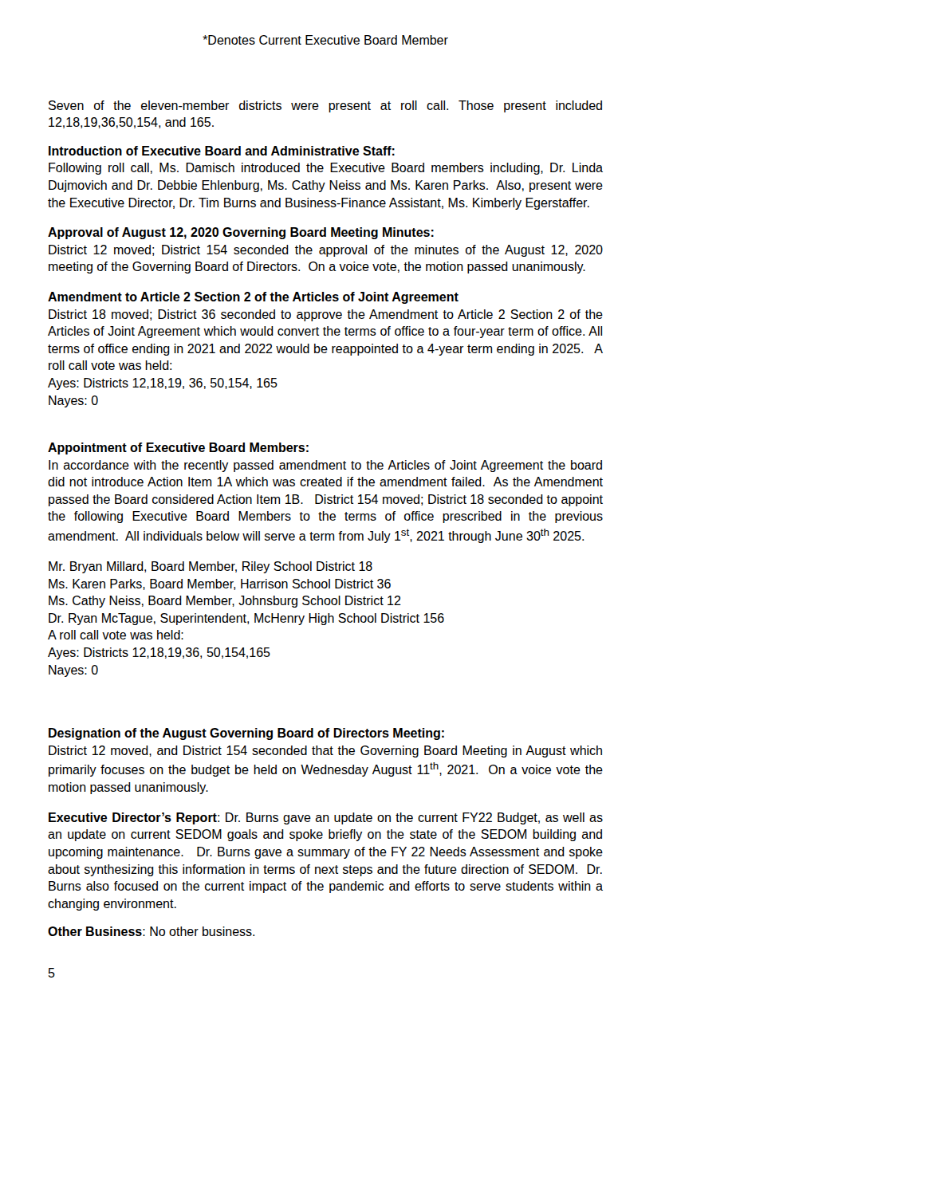*Denotes Current Executive Board Member
Seven of the eleven-member districts were present at roll call. Those present included 12,18,19,36,50,154, and 165.
Introduction of Executive Board and Administrative Staff:
Following roll call, Ms. Damisch introduced the Executive Board members including, Dr. Linda Dujmovich and Dr. Debbie Ehlenburg, Ms. Cathy Neiss and Ms. Karen Parks. Also, present were the Executive Director, Dr. Tim Burns and Business-Finance Assistant, Ms. Kimberly Egerstaffer.
Approval of August 12, 2020 Governing Board Meeting Minutes:
District 12 moved; District 154 seconded the approval of the minutes of the August 12, 2020 meeting of the Governing Board of Directors. On a voice vote, the motion passed unanimously.
Amendment to Article 2 Section 2 of the Articles of Joint Agreement
District 18 moved; District 36 seconded to approve the Amendment to Article 2 Section 2 of the Articles of Joint Agreement which would convert the terms of office to a four-year term of office. All terms of office ending in 2021 and 2022 would be reappointed to a 4-year term ending in 2025. A roll call vote was held:
Ayes: Districts 12,18,19, 36, 50,154, 165
Nayes: 0
Appointment of Executive Board Members:
In accordance with the recently passed amendment to the Articles of Joint Agreement the board did not introduce Action Item 1A which was created if the amendment failed. As the Amendment passed the Board considered Action Item 1B. District 154 moved; District 18 seconded to appoint the following Executive Board Members to the terms of office prescribed in the previous amendment. All individuals below will serve a term from July 1st, 2021 through June 30th 2025.
Mr. Bryan Millard, Board Member, Riley School District 18
Ms. Karen Parks, Board Member, Harrison School District 36
Ms. Cathy Neiss, Board Member, Johnsburg School District 12
Dr. Ryan McTague, Superintendent, McHenry High School District 156
A roll call vote was held:
Ayes: Districts 12,18,19,36, 50,154,165
Nayes: 0
Designation of the August Governing Board of Directors Meeting:
District 12 moved, and District 154 seconded that the Governing Board Meeting in August which primarily focuses on the budget be held on Wednesday August 11th, 2021. On a voice vote the motion passed unanimously.
Executive Director’s Report: Dr. Burns gave an update on the current FY22 Budget, as well as an update on current SEDOM goals and spoke briefly on the state of the SEDOM building and upcoming maintenance. Dr. Burns gave a summary of the FY 22 Needs Assessment and spoke about synthesizing this information in terms of next steps and the future direction of SEDOM. Dr. Burns also focused on the current impact of the pandemic and efforts to serve students within a changing environment.
Other Business: No other business.
5